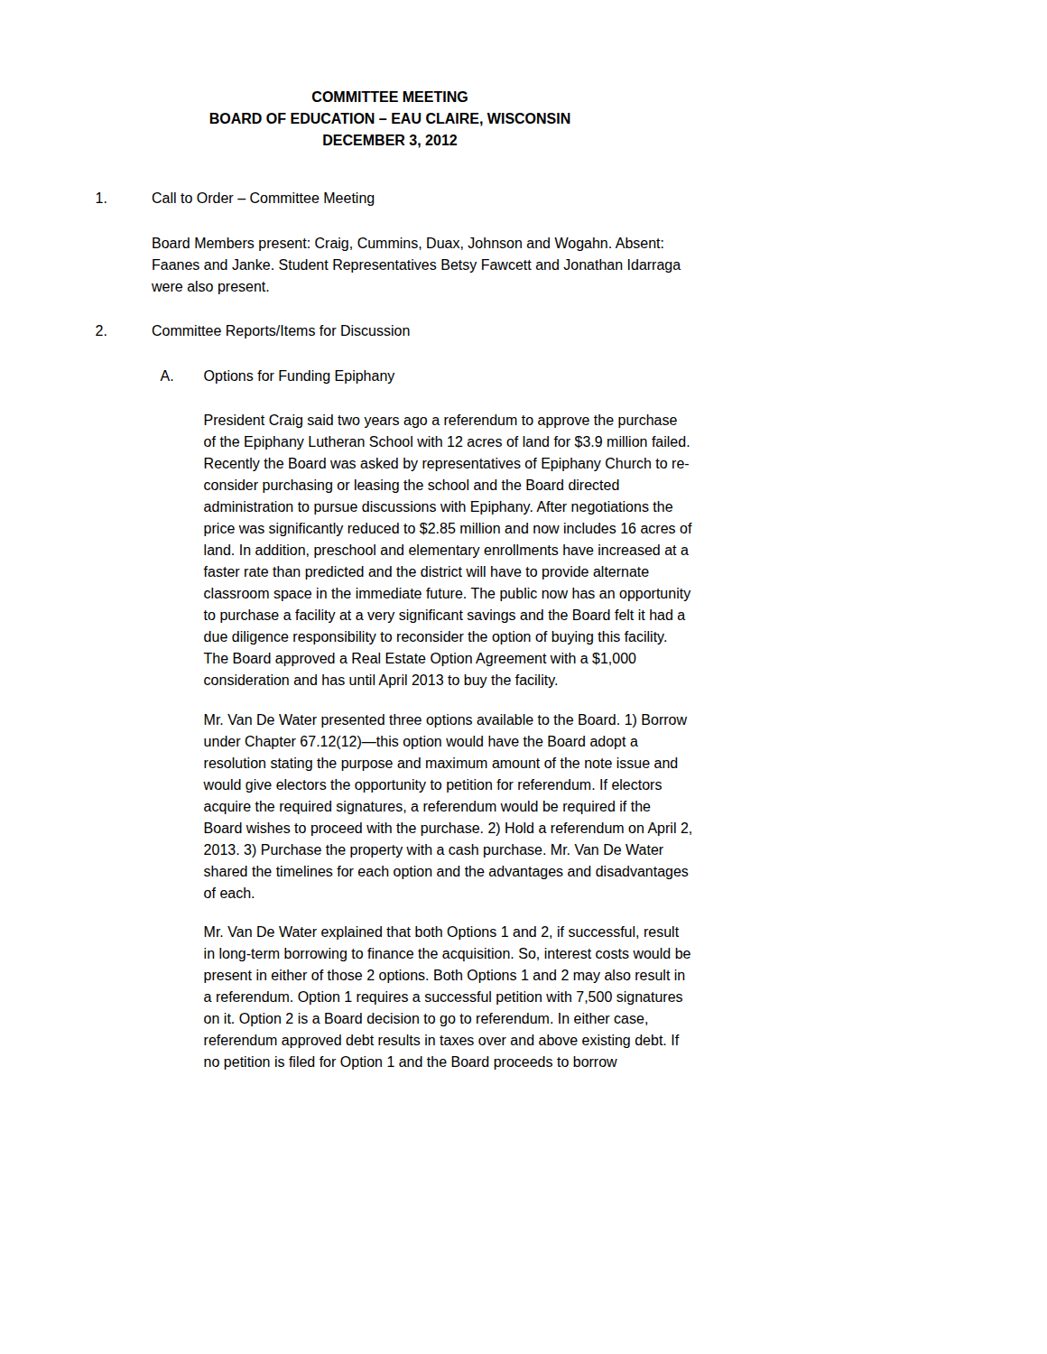COMMITTEE MEETING
BOARD OF EDUCATION – EAU CLAIRE, WISCONSIN
DECEMBER 3, 2012
Call to Order – Committee Meeting
Board Members present: Craig, Cummins, Duax, Johnson and Wogahn. Absent: Faanes and Janke. Student Representatives Betsy Fawcett and Jonathan Idarraga were also present.
Committee Reports/Items for Discussion
Options for Funding Epiphany
President Craig said two years ago a referendum to approve the purchase of the Epiphany Lutheran School with 12 acres of land for $3.9 million failed. Recently the Board was asked by representatives of Epiphany Church to re-consider purchasing or leasing the school and the Board directed administration to pursue discussions with Epiphany. After negotiations the price was significantly reduced to $2.85 million and now includes 16 acres of land. In addition, preschool and elementary enrollments have increased at a faster rate than predicted and the district will have to provide alternate classroom space in the immediate future. The public now has an opportunity to purchase a facility at a very significant savings and the Board felt it had a due diligence responsibility to reconsider the option of buying this facility. The Board approved a Real Estate Option Agreement with a $1,000 consideration and has until April 2013 to buy the facility.
Mr. Van De Water presented three options available to the Board. 1) Borrow under Chapter 67.12(12)—this option would have the Board adopt a resolution stating the purpose and maximum amount of the note issue and would give electors the opportunity to petition for referendum. If electors acquire the required signatures, a referendum would be required if the Board wishes to proceed with the purchase. 2) Hold a referendum on April 2, 2013. 3) Purchase the property with a cash purchase. Mr. Van De Water shared the timelines for each option and the advantages and disadvantages of each.
Mr. Van De Water explained that both Options 1 and 2, if successful, result in long-term borrowing to finance the acquisition. So, interest costs would be present in either of those 2 options. Both Options 1 and 2 may also result in a referendum. Option 1 requires a successful petition with 7,500 signatures on it. Option 2 is a Board decision to go to referendum. In either case, referendum approved debt results in taxes over and above existing debt. If no petition is filed for Option 1 and the Board proceeds to borrow